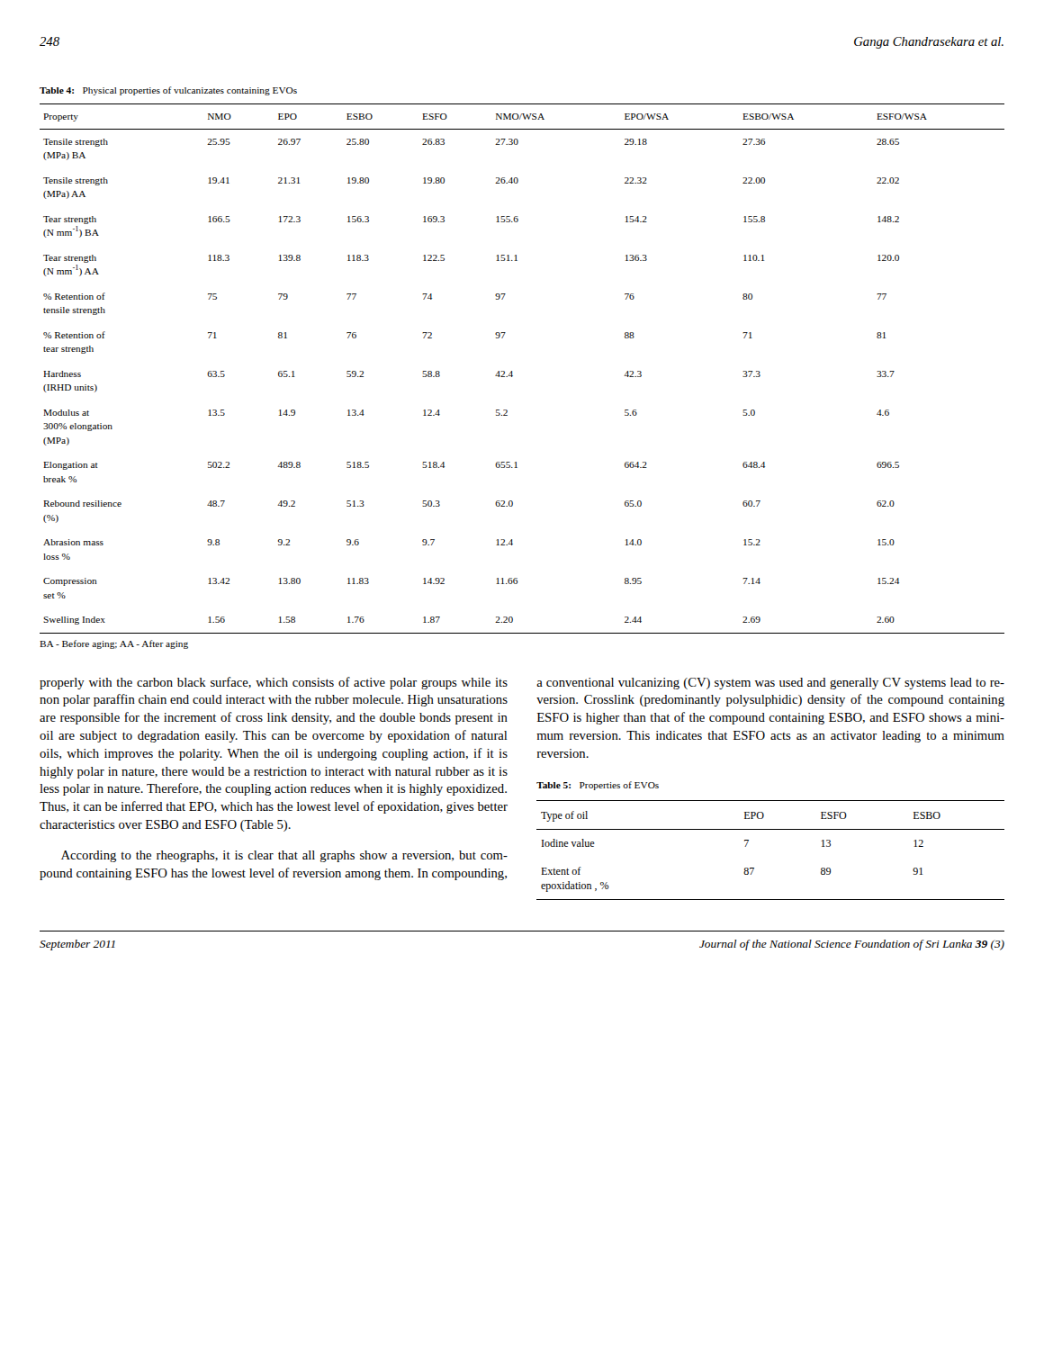248
Ganga Chandrasekara et al.
Table 4: Physical properties of vulcanizates containing EVOs
| Property | NMO | EPO | ESBO | ESFO | NMO/WSA | EPO/WSA | ESBO/WSA | ESFO/WSA |
| --- | --- | --- | --- | --- | --- | --- | --- | --- |
| Tensile strength (MPa) BA | 25.95 | 26.97 | 25.80 | 26.83 | 27.30 | 29.18 | 27.36 | 28.65 |
| Tensile strength (MPa) AA | 19.41 | 21.31 | 19.80 | 19.80 | 26.40 | 22.32 | 22.00 | 22.02 |
| Tear strength (N mm -1 ) BA | 166.5 | 172.3 | 156.3 | 169.3 | 155.6 | 154.2 | 155.8 | 148.2 |
| Tear strength (N mm -1 ) AA | 118.3 | 139.8 | 118.3 | 122.5 | 151.1 | 136.3 | 110.1 | 120.0 |
| % Retention of tensile strength | 75 | 79 | 77 | 74 | 97 | 76 | 80 | 77 |
| % Retention of tear strength | 71 | 81 | 76 | 72 | 97 | 88 | 71 | 81 |
| Hardness (IRHD units) | 63.5 | 65.1 | 59.2 | 58.8 | 42.4 | 42.3 | 37.3 | 33.7 |
| Modulus at 300% elongation (MPa) | 13.5 | 14.9 | 13.4 | 12.4 | 5.2 | 5.6 | 5.0 | 4.6 |
| Elongation at break % | 502.2 | 489.8 | 518.5 | 518.4 | 655.1 | 664.2 | 648.4 | 696.5 |
| Rebound resilience (%) | 48.7 | 49.2 | 51.3 | 50.3 | 62.0 | 65.0 | 60.7 | 62.0 |
| Abrasion mass loss % | 9.8 | 9.2 | 9.6 | 9.7 | 12.4 | 14.0 | 15.2 | 15.0 |
| Compression set % | 13.42 | 13.80 | 11.83 | 14.92 | 11.66 | 8.95 | 7.14 | 15.24 |
| Swelling Index | 1.56 | 1.58 | 1.76 | 1.87 | 2.20 | 2.44 | 2.69 | 2.60 |
BA - Before aging; AA - After aging
properly with the carbon black surface, which consists of active polar groups while its non polar paraffin chain end could interact with the rubber molecule. High unsaturations are responsible for the increment of cross link density, and the double bonds present in oil are subject to degradation easily. This can be overcome by epoxidation of natural oils, which improves the polarity. When the oil is undergoing coupling action, if it is highly polar in nature, there would be a restriction to interact with natural rubber as it is less polar in nature. Therefore, the coupling action reduces when it is highly epoxidized. Thus, it can be inferred that EPO, which has the lowest level of epoxidation, gives better characteristics over ESBO and ESFO (Table 5).
According to the rheographs, it is clear that all graphs show a reversion, but compound containing ESFO has the lowest level of reversion among them. In compounding, a conventional vulcanizing (CV) system was used and generally CV systems lead to reversion. Crosslink (predominantly polysulphidic) density of the compound containing ESFO is higher than that of the compound containing ESBO, and ESFO shows a minimum reversion. This indicates that ESFO acts as an activator leading to a minimum reversion.
Table 5: Properties of EVOs
| Type of oil | EPO | ESFO | ESBO |
| --- | --- | --- | --- |
| Iodine value | 7 | 13 | 12 |
| Extent of epoxidation , % | 87 | 89 | 91 |
September 2011
Journal of the National Science Foundation of Sri Lanka 39 (3)